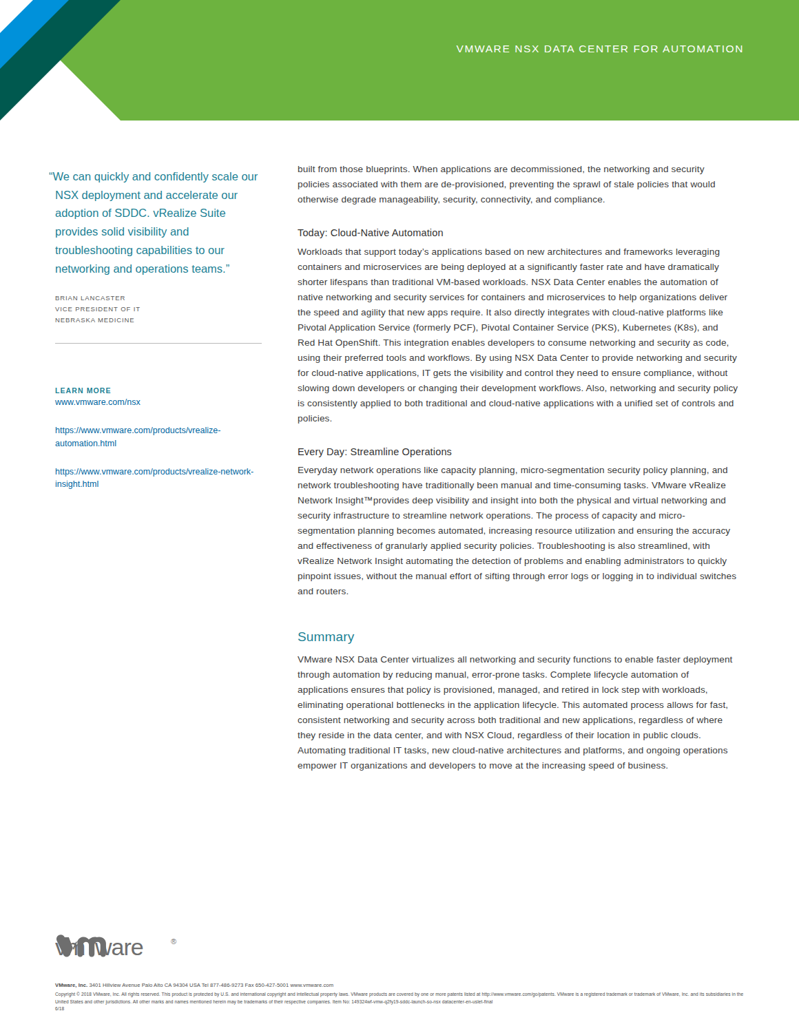VMWARE NSX DATA CENTER FOR AUTOMATION
“We can quickly and confidently scale our NSX deployment and accelerate our adoption of SDDC. vRealize Suite provides solid visibility and troubleshooting capabilities to our networking and operations teams.”
Brian Lancaster
Vice President of IT
Nebraska Medicine
Learn More
www.vmware.com/nsx
https://www.vmware.com/products/vrealize-automation.html
https://www.vmware.com/products/vrealize-network-insight.html
built from those blueprints. When applications are decommissioned, the networking and security policies associated with them are de-provisioned, preventing the sprawl of stale policies that would otherwise degrade manageability, security, connectivity, and compliance.
Today: Cloud-Native Automation
Workloads that support today’s applications based on new architectures and frameworks leveraging containers and microservices are being deployed at a significantly faster rate and have dramatically shorter lifespans than traditional VM-based workloads. NSX Data Center enables the automation of native networking and security services for containers and microservices to help organizations deliver the speed and agility that new apps require. It also directly integrates with cloud-native platforms like Pivotal Application Service (formerly PCF), Pivotal Container Service (PKS), Kubernetes (K8s), and Red Hat OpenShift. This integration enables developers to consume networking and security as code, using their preferred tools and workflows. By using NSX Data Center to provide networking and security for cloud-native applications, IT gets the visibility and control they need to ensure compliance, without slowing down developers or changing their development workflows. Also, networking and security policy is consistently applied to both traditional and cloud-native applications with a unified set of controls and policies.
Every Day: Streamline Operations
Everyday network operations like capacity planning, micro-segmentation security policy planning, and network troubleshooting have traditionally been manual and time-consuming tasks. VMware vRealize Network Insight™provides deep visibility and insight into both the physical and virtual networking and security infrastructure to streamline network operations. The process of capacity and micro-segmentation planning becomes automated, increasing resource utilization and ensuring the accuracy and effectiveness of granularly applied security policies. Troubleshooting is also streamlined, with vRealize Network Insight automating the detection of problems and enabling administrators to quickly pinpoint issues, without the manual effort of sifting through error logs or logging in to individual switches and routers.
Summary
VMware NSX Data Center virtualizes all networking and security functions to enable faster deployment through automation by reducing manual, error-prone tasks. Complete lifecycle automation of applications ensures that policy is provisioned, managed, and retired in lock step with workloads, eliminating operational bottlenecks in the application lifecycle. This automated process allows for fast, consistent networking and security across both traditional and new applications, regardless of where they reside in the data center, and with NSX Cloud, regardless of their location in public clouds. Automating traditional IT tasks, new cloud-native architectures and platforms, and ongoing operations empower IT organizations and developers to move at the increasing speed of business.
vm ware ®
VMware, Inc. 3401 Hillview Avenue Palo Alto CA 94304 USA Tel 877-486-9273 Fax 650-427-5001 www.vmware.com
Copyright © 2018 VMware, Inc. All rights reserved. This product is protected by U.S. and international copyright and intellectual property laws. VMware products are covered by one or more patents listed at http://www.vmware.com/go/patents. VMware is a registered trademark or trademark of VMware, Inc. and its subsidiaries in the United States and other jurisdictions. All other marks and names mentioned herein may be trademarks of their respective companies. Item No: 149324wf-vmw-q2fy19-sddc-launch-so-nsx datacenter-en-uslet-final
6/18